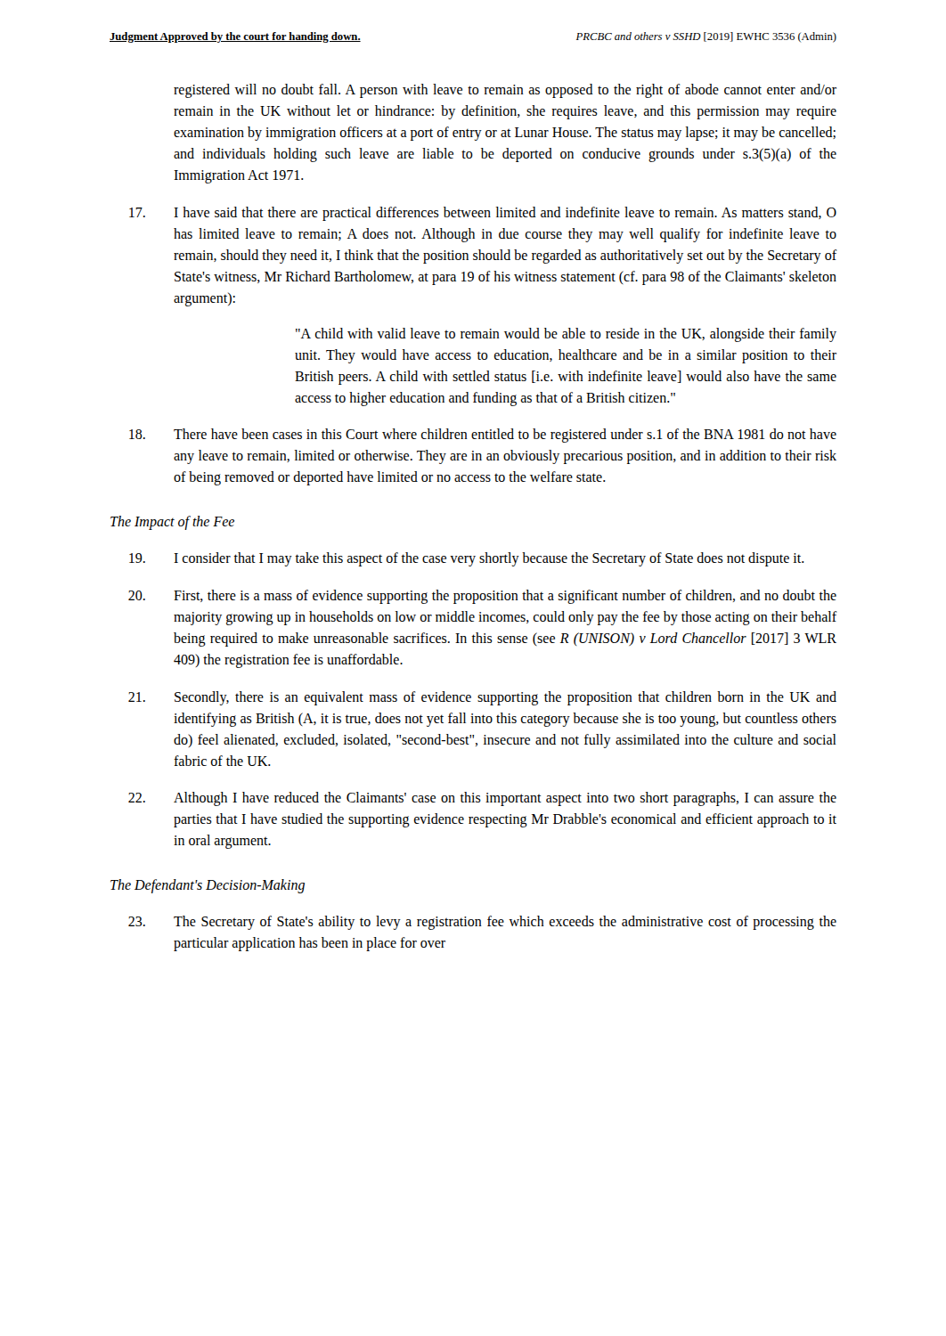Judgment Approved by the court for handing down. PRCBC and others v SSHD [2019] EWHC 3536 (Admin)
registered will no doubt fall. A person with leave to remain as opposed to the right of abode cannot enter and/or remain in the UK without let or hindrance: by definition, she requires leave, and this permission may require examination by immigration officers at a port of entry or at Lunar House. The status may lapse; it may be cancelled; and individuals holding such leave are liable to be deported on conducive grounds under s.3(5)(a) of the Immigration Act 1971.
17. I have said that there are practical differences between limited and indefinite leave to remain. As matters stand, O has limited leave to remain; A does not. Although in due course they may well qualify for indefinite leave to remain, should they need it, I think that the position should be regarded as authoritatively set out by the Secretary of State's witness, Mr Richard Bartholomew, at para 19 of his witness statement (cf. para 98 of the Claimants' skeleton argument):
"A child with valid leave to remain would be able to reside in the UK, alongside their family unit. They would have access to education, healthcare and be in a similar position to their British peers. A child with settled status [i.e. with indefinite leave] would also have the same access to higher education and funding as that of a British citizen."
18. There have been cases in this Court where children entitled to be registered under s.1 of the BNA 1981 do not have any leave to remain, limited or otherwise. They are in an obviously precarious position, and in addition to their risk of being removed or deported have limited or no access to the welfare state.
The Impact of the Fee
19. I consider that I may take this aspect of the case very shortly because the Secretary of State does not dispute it.
20. First, there is a mass of evidence supporting the proposition that a significant number of children, and no doubt the majority growing up in households on low or middle incomes, could only pay the fee by those acting on their behalf being required to make unreasonable sacrifices. In this sense (see R (UNISON) v Lord Chancellor [2017] 3 WLR 409) the registration fee is unaffordable.
21. Secondly, there is an equivalent mass of evidence supporting the proposition that children born in the UK and identifying as British (A, it is true, does not yet fall into this category because she is too young, but countless others do) feel alienated, excluded, isolated, "second-best", insecure and not fully assimilated into the culture and social fabric of the UK.
22. Although I have reduced the Claimants' case on this important aspect into two short paragraphs, I can assure the parties that I have studied the supporting evidence respecting Mr Drabble's economical and efficient approach to it in oral argument.
The Defendant's Decision-Making
23. The Secretary of State's ability to levy a registration fee which exceeds the administrative cost of processing the particular application has been in place for over